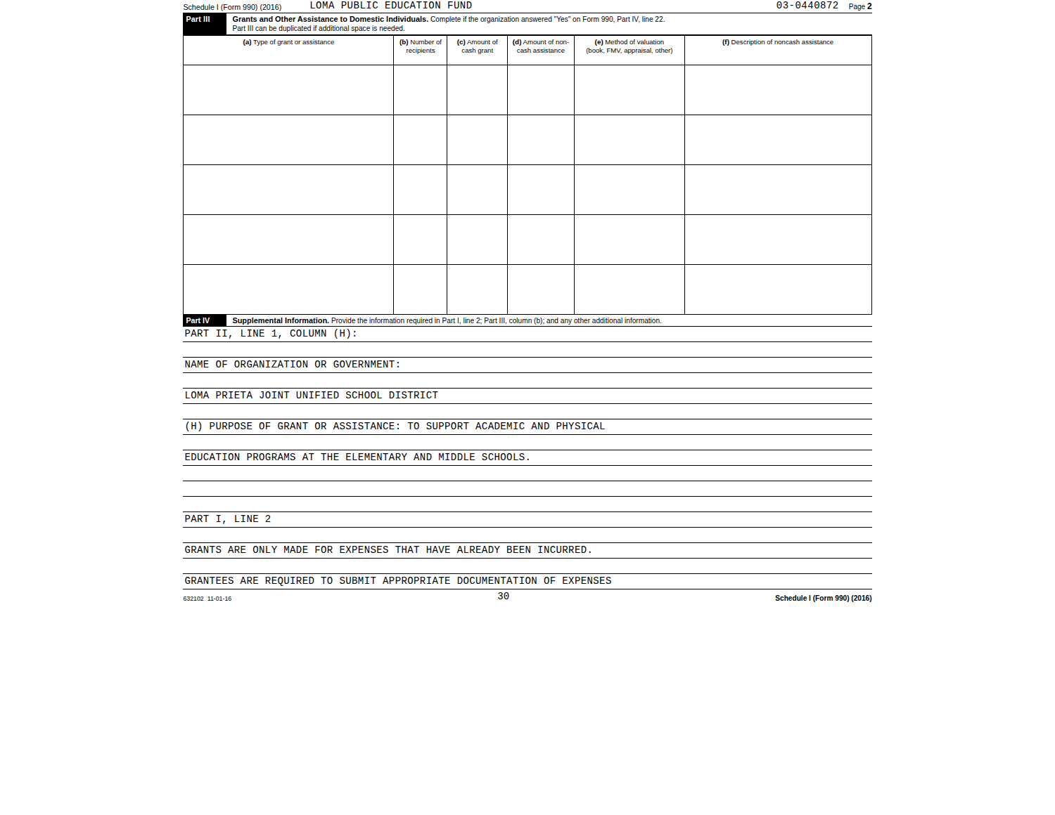Schedule I (Form 990) (2016)
LOMA PUBLIC EDUCATION FUND
03-0440872
Page 2
Part III
Grants and Other Assistance to Domestic Individuals. Complete if the organization answered "Yes" on Form 990, Part IV, line 22.
Part III can be duplicated if additional space is needed.
| (a) Type of grant or assistance | (b) Number of recipients | (c) Amount of cash grant | (d) Amount of non- cash assistance | (e) Method of valuation (book, FMV, appraisal, other) | (f) Description of noncash assistance |
| --- | --- | --- | --- | --- | --- |
Part IV
Supplemental Information. Provide the information required in Part I, line 2; Part III, column (b); and any other additional information.
PART II, LINE 1, COLUMN (H):
NAME OF ORGANIZATION OR GOVERNMENT:
LOMA PRIETA JOINT UNIFIED SCHOOL DISTRICT
(H) PURPOSE OF GRANT OR ASSISTANCE: TO SUPPORT ACADEMIC AND PHYSICAL
EDUCATION PROGRAMS AT THE ELEMENTARY AND MIDDLE SCHOOLS.
PART I, LINE 2
GRANTS ARE ONLY MADE FOR EXPENSES THAT HAVE ALREADY BEEN INCURRED.
GRANTEES ARE REQUIRED TO SUBMIT APPROPRIATE DOCUMENTATION OF EXPENSES
632102 11-01-16
30
Schedule I (Form 990) (2016)